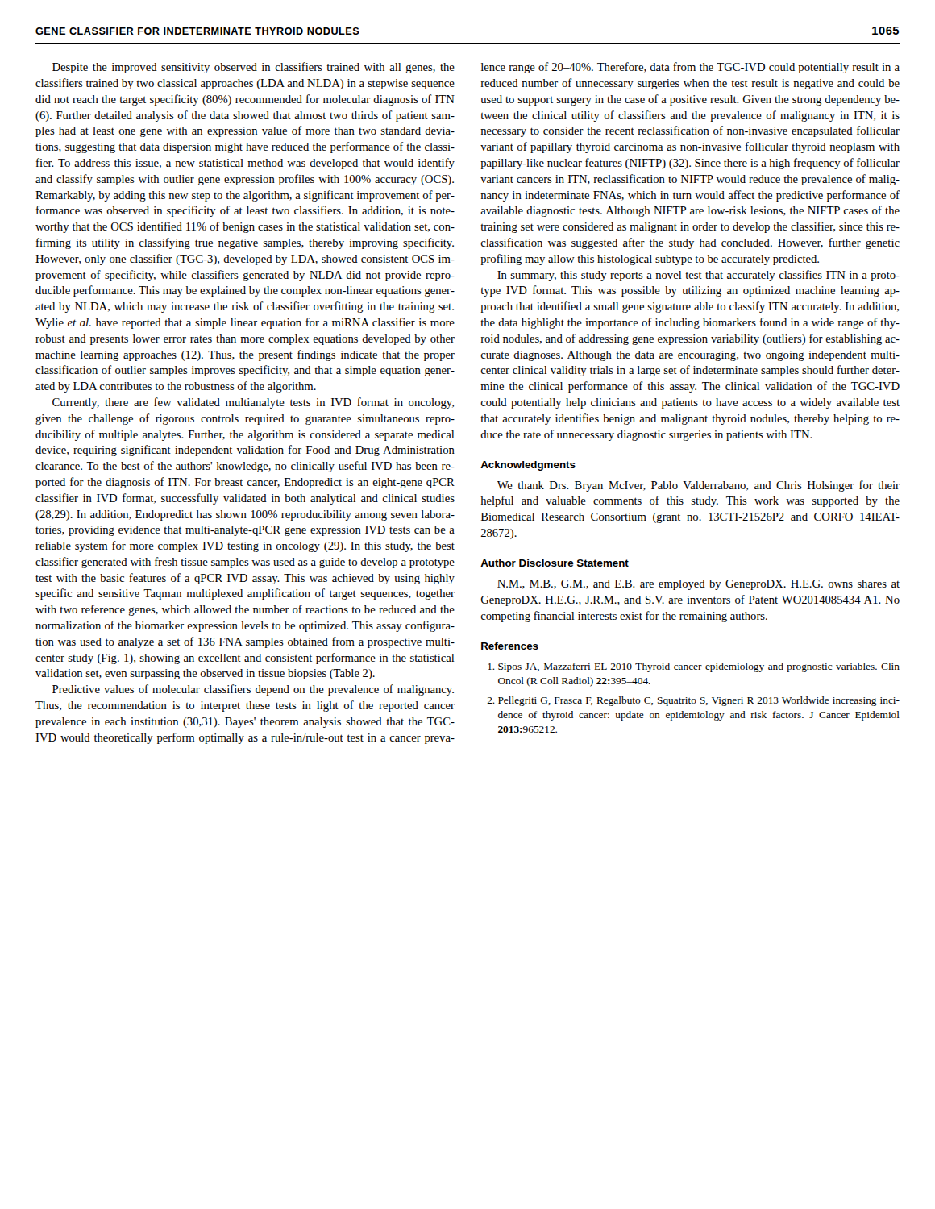Gene Classifier for Indeterminate Thyroid Nodules 1065
Despite the improved sensitivity observed in classifiers trained with all genes, the classifiers trained by two classical approaches (LDA and NLDA) in a stepwise sequence did not reach the target specificity (80%) recommended for molecular diagnosis of ITN (6). Further detailed analysis of the data showed that almost two thirds of patient samples had at least one gene with an expression value of more than two standard deviations, suggesting that data dispersion might have reduced the performance of the classifier. To address this issue, a new statistical method was developed that would identify and classify samples with outlier gene expression profiles with 100% accuracy (OCS). Remarkably, by adding this new step to the algorithm, a significant improvement of performance was observed in specificity of at least two classifiers. In addition, it is noteworthy that the OCS identified 11% of benign cases in the statistical validation set, confirming its utility in classifying true negative samples, thereby improving specificity. However, only one classifier (TGC-3), developed by LDA, showed consistent OCS improvement of specificity, while classifiers generated by NLDA did not provide reproducible performance. This may be explained by the complex non-linear equations generated by NLDA, which may increase the risk of classifier overfitting in the training set. Wylie et al. have reported that a simple linear equation for a miRNA classifier is more robust and presents lower error rates than more complex equations developed by other machine learning approaches (12). Thus, the present findings indicate that the proper classification of outlier samples improves specificity, and that a simple equation generated by LDA contributes to the robustness of the algorithm.
Currently, there are few validated multianalyte tests in IVD format in oncology, given the challenge of rigorous controls required to guarantee simultaneous reproducibility of multiple analytes. Further, the algorithm is considered a separate medical device, requiring significant independent validation for Food and Drug Administration clearance. To the best of the authors' knowledge, no clinically useful IVD has been reported for the diagnosis of ITN. For breast cancer, Endopredict is an eight-gene qPCR classifier in IVD format, successfully validated in both analytical and clinical studies (28,29). In addition, Endopredict has shown 100% reproducibility among seven laboratories, providing evidence that multi-analyte-qPCR gene expression IVD tests can be a reliable system for more complex IVD testing in oncology (29). In this study, the best classifier generated with fresh tissue samples was used as a guide to develop a prototype test with the basic features of a qPCR IVD assay. This was achieved by using highly specific and sensitive Taqman multiplexed amplification of target sequences, together with two reference genes, which allowed the number of reactions to be reduced and the normalization of the biomarker expression levels to be optimized. This assay configuration was used to analyze a set of 136 FNA samples obtained from a prospective multicenter study (Fig. 1), showing an excellent and consistent performance in the statistical validation set, even surpassing the observed in tissue biopsies (Table 2).
Predictive values of molecular classifiers depend on the prevalence of malignancy. Thus, the recommendation is to interpret these tests in light of the reported cancer prevalence in each institution (30,31). Bayes' theorem analysis showed that the TGC-IVD would theoretically perform optimally as a rule-in/rule-out test in a cancer prevalence range of 20–40%. Therefore, data from the TGC-IVD could potentially result in a reduced number of unnecessary surgeries when the test result is negative and could be used to support surgery in the case of a positive result. Given the strong dependency between the clinical utility of classifiers and the prevalence of malignancy in ITN, it is necessary to consider the recent reclassification of non-invasive encapsulated follicular variant of papillary thyroid carcinoma as non-invasive follicular thyroid neoplasm with papillary-like nuclear features (NIFTP) (32). Since there is a high frequency of follicular variant cancers in ITN, reclassification to NIFTP would reduce the prevalence of malignancy in indeterminate FNAs, which in turn would affect the predictive performance of available diagnostic tests. Although NIFTP are low-risk lesions, the NIFTP cases of the training set were considered as malignant in order to develop the classifier, since this reclassification was suggested after the study had concluded. However, further genetic profiling may allow this histological subtype to be accurately predicted.
In summary, this study reports a novel test that accurately classifies ITN in a prototype IVD format. This was possible by utilizing an optimized machine learning approach that identified a small gene signature able to classify ITN accurately. In addition, the data highlight the importance of including biomarkers found in a wide range of thyroid nodules, and of addressing gene expression variability (outliers) for establishing accurate diagnoses. Although the data are encouraging, two ongoing independent multicenter clinical validity trials in a large set of indeterminate samples should further determine the clinical performance of this assay. The clinical validation of the TGC-IVD could potentially help clinicians and patients to have access to a widely available test that accurately identifies benign and malignant thyroid nodules, thereby helping to reduce the rate of unnecessary diagnostic surgeries in patients with ITN.
Acknowledgments
We thank Drs. Bryan McIver, Pablo Valderrabano, and Chris Holsinger for their helpful and valuable comments of this study. This work was supported by the Biomedical Research Consortium (grant no. 13CTI-21526P2 and CORFO 14IEAT-28672).
Author Disclosure Statement
N.M., M.B., G.M., and E.B. are employed by GeneproDX. H.E.G. owns shares at GeneproDX. H.E.G., J.R.M., and S.V. are inventors of Patent WO2014085434 A1. No competing financial interests exist for the remaining authors.
References
Sipos JA, Mazzaferri EL 2010 Thyroid cancer epidemiology and prognostic variables. Clin Oncol (R Coll Radiol) 22: 395–404.
Pellegriti G, Frasca F, Regalbuto C, Squatrito S, Vigneri R 2013 Worldwide increasing incidence of thyroid cancer: update on epidemiology and risk factors. J Cancer Epidemiol 2013: 965212.